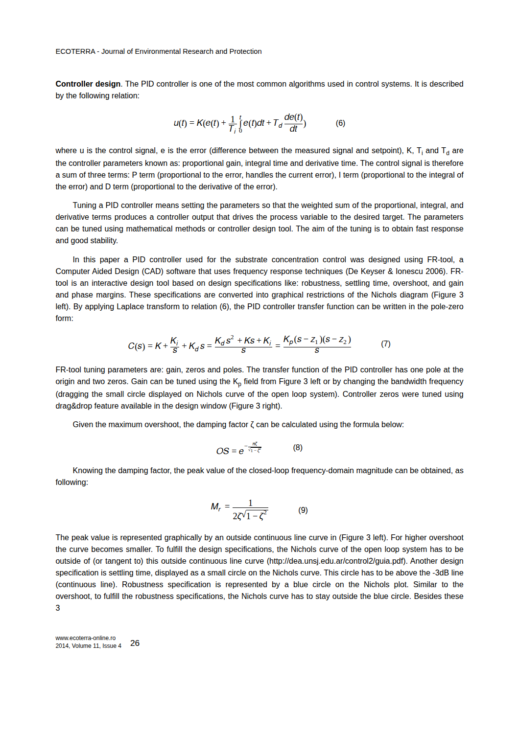ECOTERRA - Journal of Environmental Research and Protection
Controller design. The PID controller is one of the most common algorithms used in control systems. It is described by the following relation:
u(t)=K ( e(t) + 1Ti ∫ 0 t e(t)dt + Td de(t) dt )
(6)
where u is the control signal, e is the error (difference between the measured signal and setpoint), K, Ti and Td are the controller parameters known as: proportional gain, integral time and derivative time. The control signal is therefore a sum of three terms: P term (proportional to the error, handles the current error), I term (proportional to the integral of the error) and D term (proportional to the derivative of the error).
Tuning a PID controller means setting the parameters so that the weighted sum of the proportional, integral, and derivative terms produces a controller output that drives the process variable to the desired target. The parameters can be tuned using mathematical methods or controller design tool. The aim of the tuning is to obtain fast response and good stability.
In this paper a PID controller used for the substrate concentration control was designed using FR-tool, a Computer Aided Design (CAD) software that uses frequency response techniques (De Keyser & Ionescu 2006). FR-tool is an interactive design tool based on design specifications like: robustness, settling time, overshoot, and gain and phase margins. These specifications are converted into graphical restrictions of the Nichols diagram (Figure 3 left). By applying Laplace transform to relation (6), the PID controller transfer function can be written in the pole-zero form:
C(s)= K+ Kis + Kds = Kds2+Ks+Ki s = Kp(s−z1)(s−z2) s
(7)
FR-tool tuning parameters are: gain, zeros and poles. The transfer function of the PID controller has one pole at the origin and two zeros. Gain can be tuned using the Kp field from Figure 3 left or by changing the bandwidth frequency (dragging the small circle displayed on Nichols curve of the open loop system). Controller zeros were tuned using drag&drop feature available in the design window (Figure 3 right).
Given the maximum overshoot, the damping factor ζ can be calculated using the formula below:
OS= e − πζ 1−ζ2
(8)
Knowing the damping factor, the peak value of the closed-loop frequency-domain magnitude can be obtained, as following:
Mr= 1 2ζ 1−ζ2
(9)
The peak value is represented graphically by an outside continuous line curve in (Figure 3 left). For higher overshoot the curve becomes smaller. To fulfill the design specifications, the Nichols curve of the open loop system has to be outside of (or tangent to) this outside continuous line curve (http://dea.unsj.edu.ar/control2/guia.pdf). Another design specification is settling time, displayed as a small circle on the Nichols curve. This circle has to be above the -3dB line (continuous line). Robustness specification is represented by a blue circle on the Nichols plot. Similar to the overshoot, to fulfill the robustness specifications, the Nichols curve has to stay outside the blue circle. Besides these 3
www.ecoterra-online.ro
2014, Volume 11, Issue 4
26